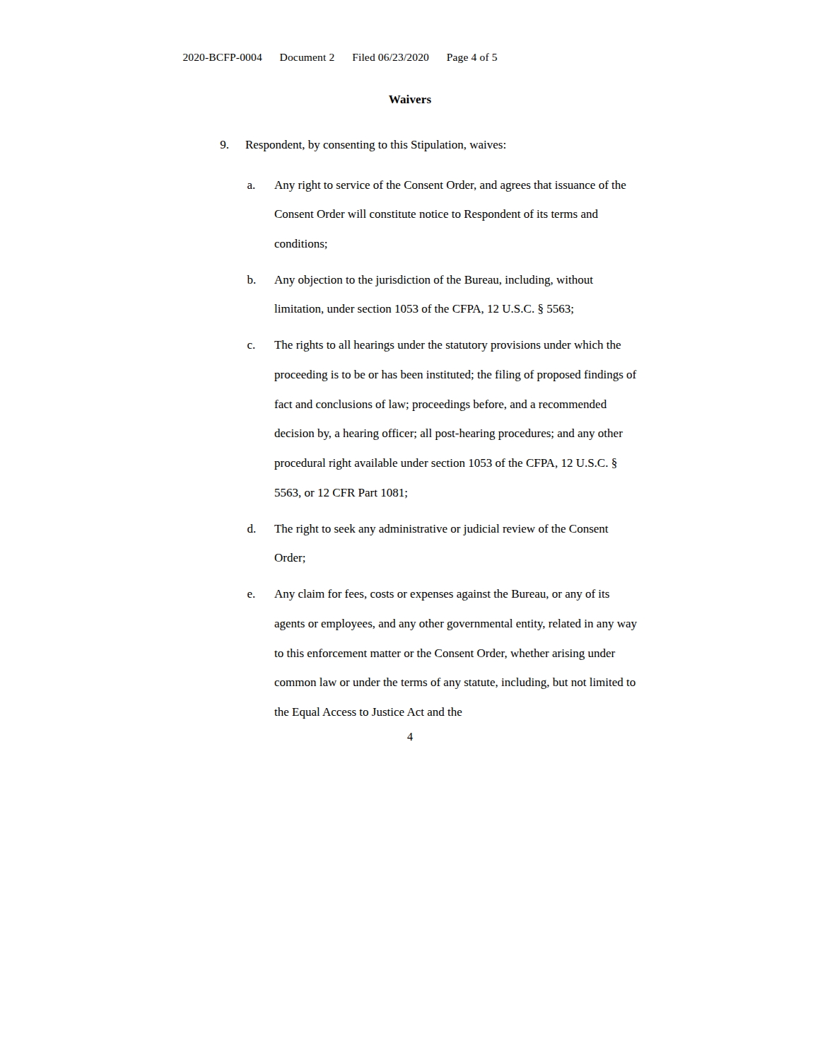2020-BCFP-0004 Document 2 Filed 06/23/2020 Page 4 of 5
Waivers
9. Respondent, by consenting to this Stipulation, waives:
a. Any right to service of the Consent Order, and agrees that issuance of the Consent Order will constitute notice to Respondent of its terms and conditions;
b. Any objection to the jurisdiction of the Bureau, including, without limitation, under section 1053 of the CFPA, 12 U.S.C. § 5563;
c. The rights to all hearings under the statutory provisions under which the proceeding is to be or has been instituted; the filing of proposed findings of fact and conclusions of law; proceedings before, and a recommended decision by, a hearing officer; all post-hearing procedures; and any other procedural right available under section 1053 of the CFPA, 12 U.S.C. § 5563, or 12 CFR Part 1081;
d. The right to seek any administrative or judicial review of the Consent Order;
e. Any claim for fees, costs or expenses against the Bureau, or any of its agents or employees, and any other governmental entity, related in any way to this enforcement matter or the Consent Order, whether arising under common law or under the terms of any statute, including, but not limited to the Equal Access to Justice Act and the
4